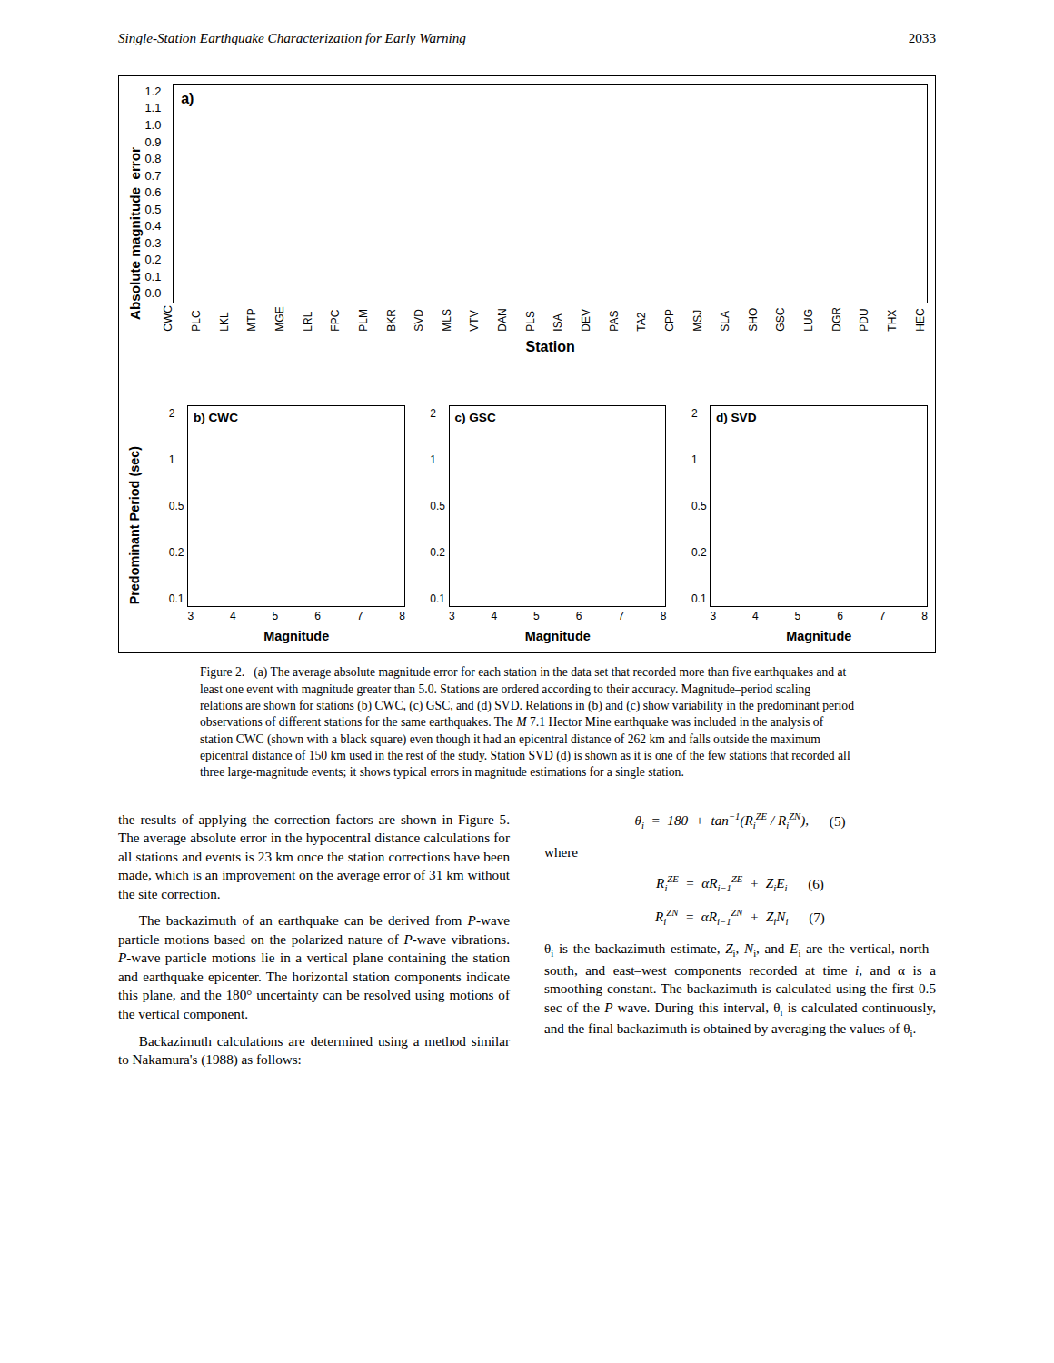Single-Station Earthquake Characterization for Early Warning 2033
Absolute magnitude error
1.21.11.00.90.80.70.60.50.40.30.20.10.0
a)
CWC PLC LKL MTP MGE LRL FPC PLM BKR SVD MLS VTV DAN PLS ISA DEV PAS TA2 CPP MSJ SLA SHO GSC LUG DGR PDU THX HEC
Station
Predominant Period (sec)
b) CWC
210.50.20.1
345678
Magnitude
c) GSC
210.50.20.1
345678
Magnitude
d) SVD
210.50.20.1
345678
Magnitude
Figure 2. (a) The average absolute magnitude error for each station in the data set that recorded more than five earthquakes and at least one event with magnitude greater than 5.0. Stations are ordered according to their accuracy. Magnitude–period scaling relations are shown for stations (b) CWC, (c) GSC, and (d) SVD. Relations in (b) and (c) show variability in the predominant period observations of different stations for the same earthquakes. The M 7.1 Hector Mine earthquake was included in the analysis of station CWC (shown with a black square) even though it had an epicentral distance of 262 km and falls outside the maximum epicentral distance of 150 km used in the rest of the study. Station SVD (d) is shown as it is one of the few stations that recorded all three large-magnitude events; it shows typical errors in magnitude estimations for a single station.
the results of applying the correction factors are shown in Figure 5. The average absolute error in the hypocentral distance calculations for all stations and events is 23 km once the station corrections have been made, which is an improvement on the average error of 31 km without the site correction.
The backazimuth of an earthquake can be derived from P-wave particle motions based on the polarized nature of P-wave vibrations. P-wave particle motions lie in a vertical plane containing the station and earthquake epicenter. The horizontal station components indicate this plane, and the 180° uncertainty can be resolved using motions of the vertical component.
Backazimuth calculations are determined using a method similar to Nakamura's (1988) as follows:
θi = 180 + tan−1(RiZE / RiZN), (5)
where
RiZE = αRi−1ZE + ZiEi (6)
RiZN = αRi−1ZN + ZiNi (7)
θi is the backazimuth estimate, Zi, Ni, and Ei are the vertical, north–south, and east–west components recorded at time i, and α is a smoothing constant. The backazimuth is calculated using the first 0.5 sec of the P wave. During this interval, θi is calculated continuously, and the final backazimuth is obtained by averaging the values of θi.